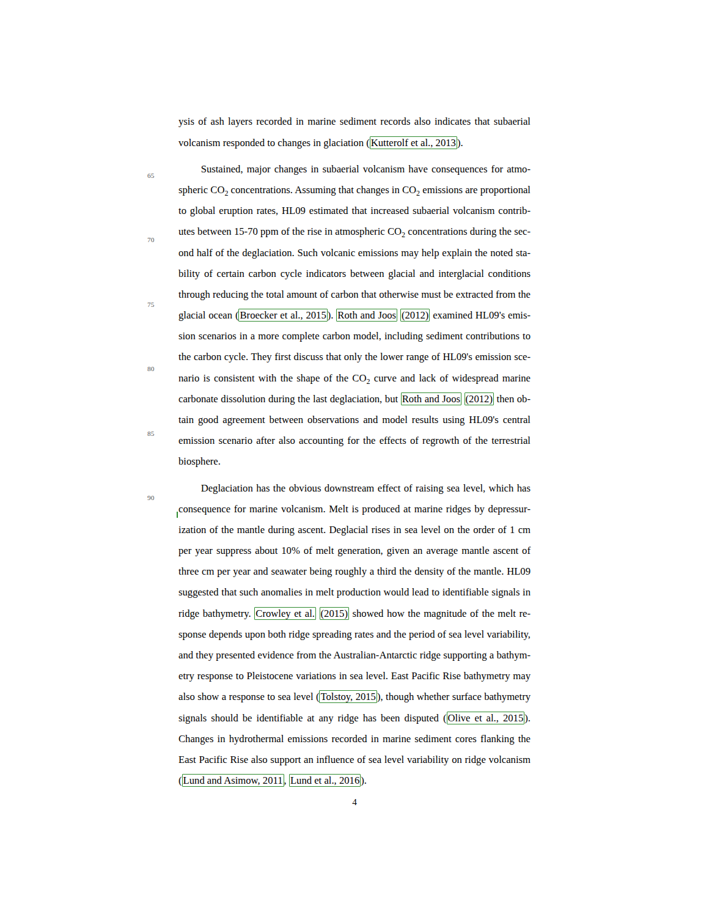65 70 75 80 85 90
ysis of ash layers recorded in marine sediment records also indicates that subaerial volcanism responded to changes in glaciation (Kutterolf et al., 2013).
Sustained, major changes in subaerial volcanism have consequences for atmospheric CO2 concentrations. Assuming that changes in CO2 emissions are proportional to global eruption rates, HL09 estimated that increased subaerial volcanism contributes between 15-70 ppm of the rise in atmospheric CO2 concentrations during the second half of the deglaciation. Such volcanic emissions may help explain the noted stability of certain carbon cycle indicators between glacial and interglacial conditions through reducing the total amount of carbon that otherwise must be extracted from the glacial ocean (Broecker et al., 2015). Roth and Joos (2012) examined HL09's emission scenarios in a more complete carbon model, including sediment contributions to the carbon cycle. They first discuss that only the lower range of HL09's emission scenario is consistent with the shape of the CO2 curve and lack of widespread marine carbonate dissolution during the last deglaciation, but Roth and Joos (2012) then obtain good agreement between observations and model results using HL09's central emission scenario after also accounting for the effects of regrowth of the terrestrial biosphere.
Deglaciation has the obvious downstream effect of raising sea level, which has consequence for marine volcanism. Melt is produced at marine ridges by depressurization of the mantle during ascent. Deglacial rises in sea level on the order of 1 cm per year suppress about 10% of melt generation, given an average mantle ascent of three cm per year and seawater being roughly a third the density of the mantle. HL09 suggested that such anomalies in melt production would lead to identifiable signals in ridge bathymetry. Crowley et al. (2015) showed how the magnitude of the melt response depends upon both ridge spreading rates and the period of sea level variability, and they presented evidence from the Australian-Antarctic ridge supporting a bathymetry response to Pleistocene variations in sea level. East Pacific Rise bathymetry may also show a response to sea level (Tolstoy, 2015), though whether surface bathymetry signals should be identifiable at any ridge has been disputed (Olive et al., 2015). Changes in hydrothermal emissions recorded in marine sediment cores flanking the East Pacific Rise also support an influence of sea level variability on ridge volcanism (Lund and Asimow, 2011, Lund et al., 2016).
4